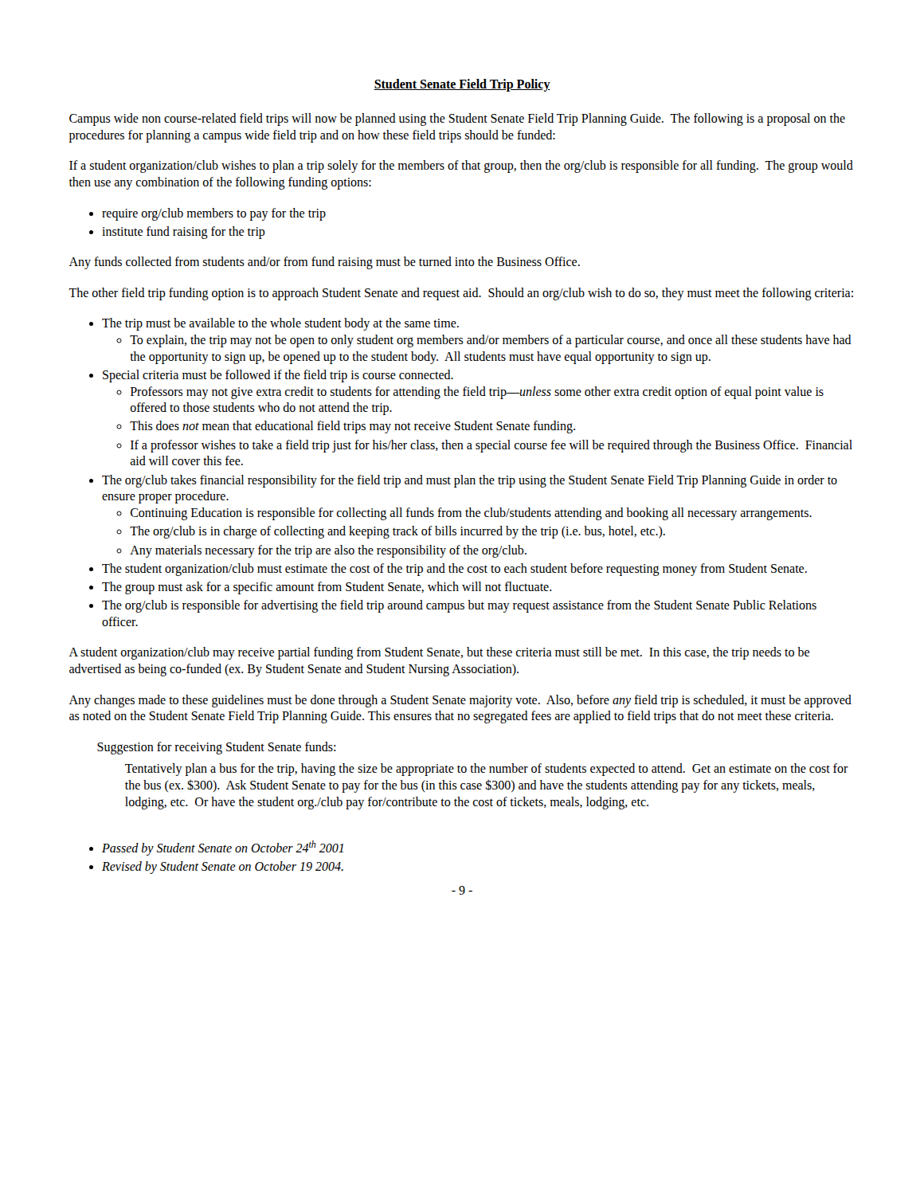Student Senate Field Trip Policy
Campus wide non course-related field trips will now be planned using the Student Senate Field Trip Planning Guide. The following is a proposal on the procedures for planning a campus wide field trip and on how these field trips should be funded:
If a student organization/club wishes to plan a trip solely for the members of that group, then the org/club is responsible for all funding. The group would then use any combination of the following funding options:
require org/club members to pay for the trip
institute fund raising for the trip
Any funds collected from students and/or from fund raising must be turned into the Business Office.
The other field trip funding option is to approach Student Senate and request aid. Should an org/club wish to do so, they must meet the following criteria:
The trip must be available to the whole student body at the same time.
To explain, the trip may not be open to only student org members and/or members of a particular course, and once all these students have had the opportunity to sign up, be opened up to the student body. All students must have equal opportunity to sign up.
Special criteria must be followed if the field trip is course connected.
Professors may not give extra credit to students for attending the field trip—unless some other extra credit option of equal point value is offered to those students who do not attend the trip.
This does not mean that educational field trips may not receive Student Senate funding.
If a professor wishes to take a field trip just for his/her class, then a special course fee will be required through the Business Office. Financial aid will cover this fee.
The org/club takes financial responsibility for the field trip and must plan the trip using the Student Senate Field Trip Planning Guide in order to ensure proper procedure.
Continuing Education is responsible for collecting all funds from the club/students attending and booking all necessary arrangements.
The org/club is in charge of collecting and keeping track of bills incurred by the trip (i.e. bus, hotel, etc.).
Any materials necessary for the trip are also the responsibility of the org/club.
The student organization/club must estimate the cost of the trip and the cost to each student before requesting money from Student Senate.
The group must ask for a specific amount from Student Senate, which will not fluctuate.
The org/club is responsible for advertising the field trip around campus but may request assistance from the Student Senate Public Relations officer.
A student organization/club may receive partial funding from Student Senate, but these criteria must still be met. In this case, the trip needs to be advertised as being co-funded (ex. By Student Senate and Student Nursing Association).
Any changes made to these guidelines must be done through a Student Senate majority vote. Also, before any field trip is scheduled, it must be approved as noted on the Student Senate Field Trip Planning Guide. This ensures that no segregated fees are applied to field trips that do not meet these criteria.
Suggestion for receiving Student Senate funds:
Tentatively plan a bus for the trip, having the size be appropriate to the number of students expected to attend. Get an estimate on the cost for the bus (ex. $300). Ask Student Senate to pay for the bus (in this case $300) and have the students attending pay for any tickets, meals, lodging, etc. Or have the student org./club pay for/contribute to the cost of tickets, meals, lodging, etc.
Passed by Student Senate on October 24th 2001
Revised by Student Senate on October 19 2004.
- 9 -